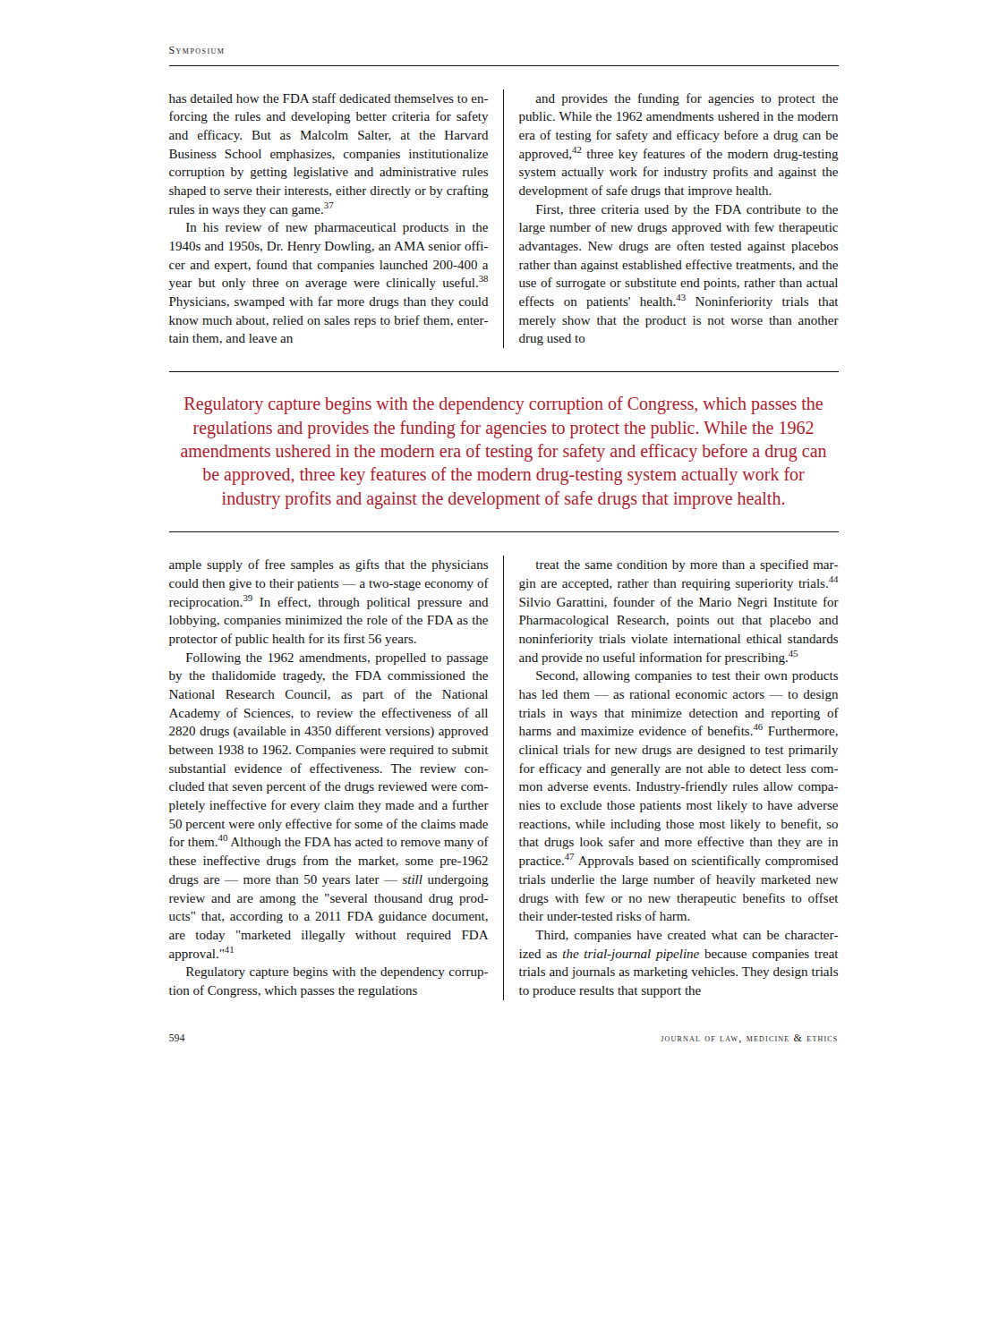Symposium
has detailed how the FDA staff dedicated themselves to enforcing the rules and developing better criteria for safety and efficacy. But as Malcolm Salter, at the Harvard Business School emphasizes, companies institutionalize corruption by getting legislative and administrative rules shaped to serve their interests, either directly or by crafting rules in ways they can game.37
In his review of new pharmaceutical products in the 1940s and 1950s, Dr. Henry Dowling, an AMA senior officer and expert, found that companies launched 200-400 a year but only three on average were clinically useful.38 Physicians, swamped with far more drugs than they could know much about, relied on sales reps to brief them, entertain them, and leave an
and provides the funding for agencies to protect the public. While the 1962 amendments ushered in the modern era of testing for safety and efficacy before a drug can be approved,42 three key features of the modern drug-testing system actually work for industry profits and against the development of safe drugs that improve health.
First, three criteria used by the FDA contribute to the large number of new drugs approved with few therapeutic advantages. New drugs are often tested against placebos rather than against established effective treatments, and the use of surrogate or substitute end points, rather than actual effects on patients' health.43 Noninferiority trials that merely show that the product is not worse than another drug used to
Regulatory capture begins with the dependency corruption of Congress, which passes the regulations and provides the funding for agencies to protect the public. While the 1962 amendments ushered in the modern era of testing for safety and efficacy before a drug can be approved, three key features of the modern drug-testing system actually work for industry profits and against the development of safe drugs that improve health.
ample supply of free samples as gifts that the physicians could then give to their patients — a two-stage economy of reciprocation.39 In effect, through political pressure and lobbying, companies minimized the role of the FDA as the protector of public health for its first 56 years.
Following the 1962 amendments, propelled to passage by the thalidomide tragedy, the FDA commissioned the National Research Council, as part of the National Academy of Sciences, to review the effectiveness of all 2820 drugs (available in 4350 different versions) approved between 1938 to 1962. Companies were required to submit substantial evidence of effectiveness. The review concluded that seven percent of the drugs reviewed were completely ineffective for every claim they made and a further 50 percent were only effective for some of the claims made for them.40 Although the FDA has acted to remove many of these ineffective drugs from the market, some pre-1962 drugs are — more than 50 years later — still undergoing review and are among the "several thousand drug products" that, according to a 2011 FDA guidance document, are today "marketed illegally without required FDA approval."41
Regulatory capture begins with the dependency corruption of Congress, which passes the regulations
treat the same condition by more than a specified margin are accepted, rather than requiring superiority trials.44 Silvio Garattini, founder of the Mario Negri Institute for Pharmacological Research, points out that placebo and noninferiority trials violate international ethical standards and provide no useful information for prescribing.45
Second, allowing companies to test their own products has led them — as rational economic actors — to design trials in ways that minimize detection and reporting of harms and maximize evidence of benefits.46 Furthermore, clinical trials for new drugs are designed to test primarily for efficacy and generally are not able to detect less common adverse events. Industry-friendly rules allow companies to exclude those patients most likely to have adverse reactions, while including those most likely to benefit, so that drugs look safer and more effective than they are in practice.47 Approvals based on scientifically compromised trials underlie the large number of heavily marketed new drugs with few or no new therapeutic benefits to offset their under-tested risks of harm.
Third, companies have created what can be characterized as the trial-journal pipeline because companies treat trials and journals as marketing vehicles. They design trials to produce results that support the
594 journal of law, medicine & ethics